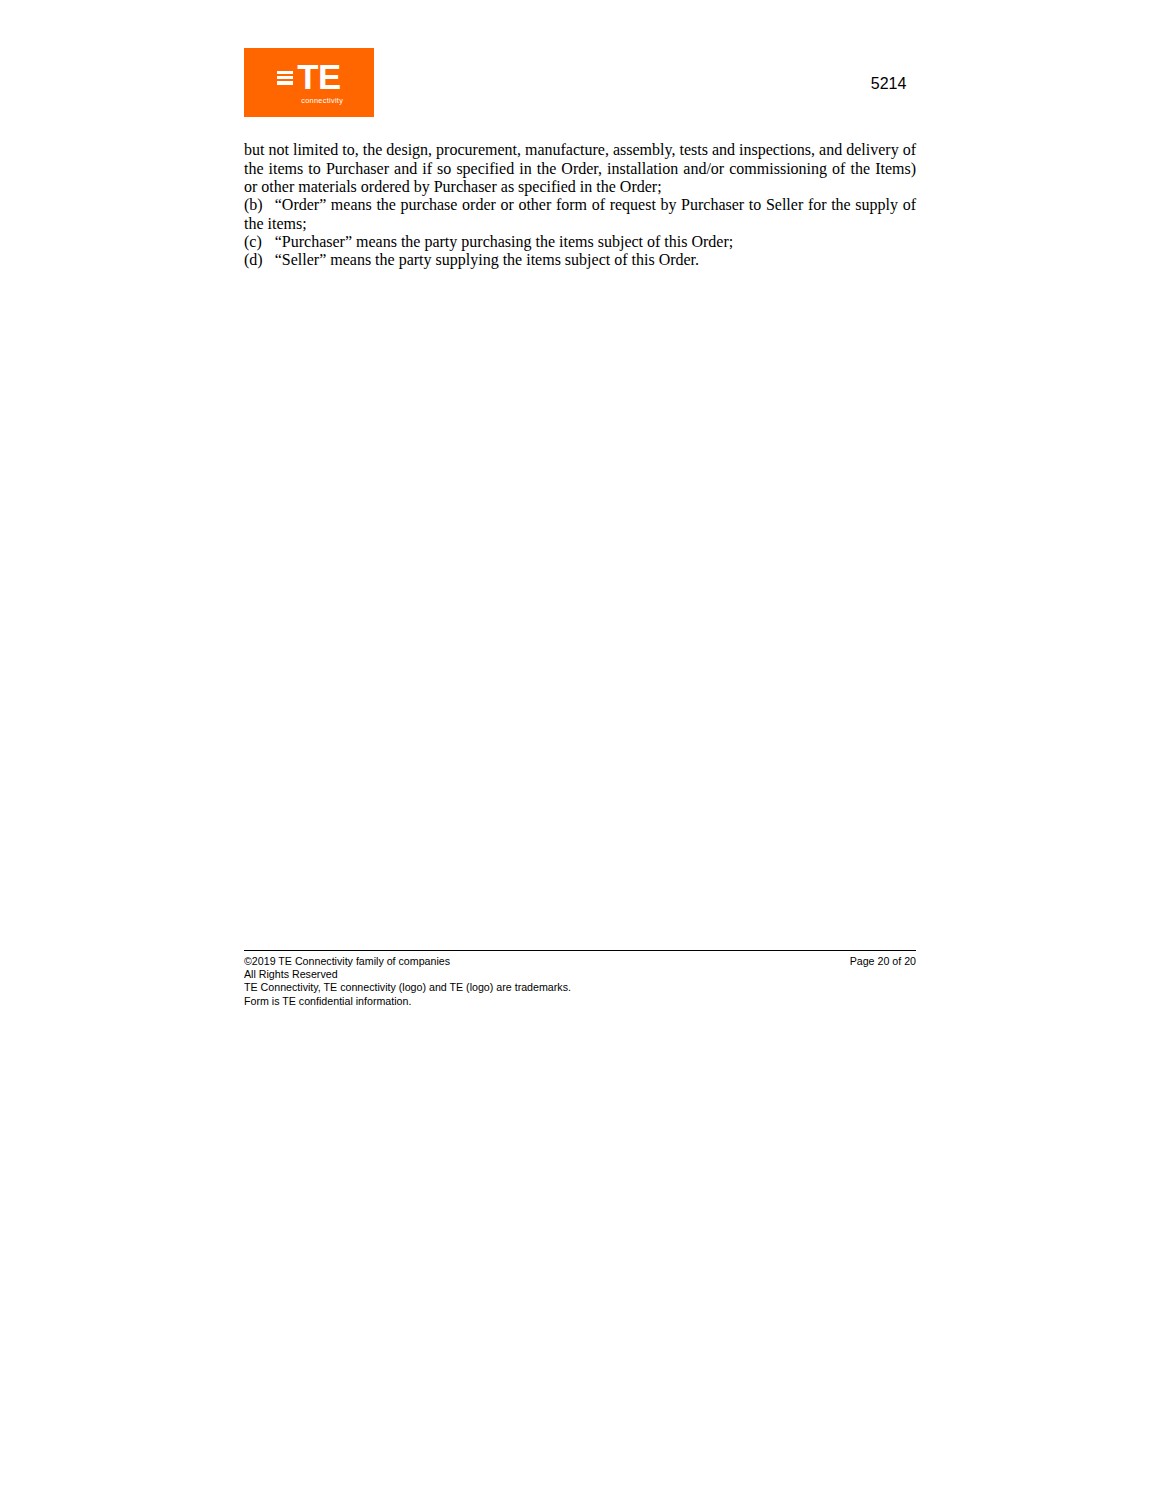TE
connectivity
5214
but not limited to, the design, procurement, manufacture, assembly, tests and inspections, and delivery of the items to Purchaser and if so specified in the Order, installation and/or commissioning of the Items) or other materials ordered by Purchaser as specified in the Order;
(b)“Order” means the purchase order or other form of request by Purchaser to Seller for the supply of the items;
(c)“Purchaser” means the party purchasing the items subject of this Order;
(d)“Seller” means the party supplying the items subject of this Order.
©2019 TE Connectivity family of companies
All Rights Reserved
TE Connectivity, TE connectivity (logo) and TE (logo) are trademarks.
Form is TE confidential information.
Page 20 of 20